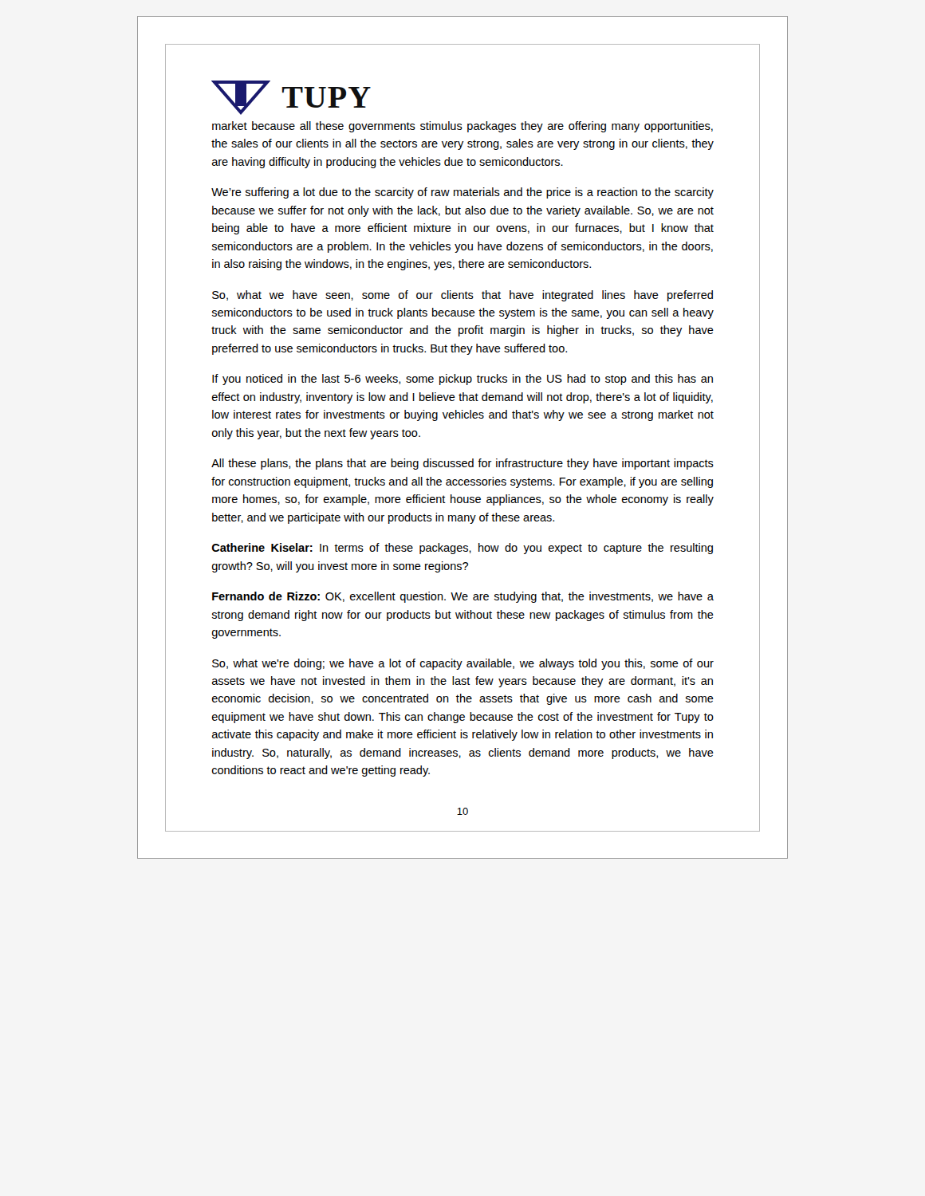TUPY
market because all these governments stimulus packages they are offering many opportunities, the sales of our clients in all the sectors are very strong, sales are very strong in our clients, they are having difficulty in producing the vehicles due to semiconductors.
We’re suffering a lot due to the scarcity of raw materials and the price is a reaction to the scarcity because we suffer for not only with the lack, but also due to the variety available. So, we are not being able to have a more efficient mixture in our ovens, in our furnaces, but I know that semiconductors are a problem. In the vehicles you have dozens of semiconductors, in the doors, in also raising the windows, in the engines, yes, there are semiconductors.
So, what we have seen, some of our clients that have integrated lines have preferred semiconductors to be used in truck plants because the system is the same, you can sell a heavy truck with the same semiconductor and the profit margin is higher in trucks, so they have preferred to use semiconductors in trucks. But they have suffered too.
If you noticed in the last 5-6 weeks, some pickup trucks in the US had to stop and this has an effect on industry, inventory is low and I believe that demand will not drop, there's a lot of liquidity, low interest rates for investments or buying vehicles and that's why we see a strong market not only this year, but the next few years too.
All these plans, the plans that are being discussed for infrastructure they have important impacts for construction equipment, trucks and all the accessories systems. For example, if you are selling more homes, so, for example, more efficient house appliances, so the whole economy is really better, and we participate with our products in many of these areas.
Catherine Kiselar: In terms of these packages, how do you expect to capture the resulting growth? So, will you invest more in some regions?
Fernando de Rizzo: OK, excellent question. We are studying that, the investments, we have a strong demand right now for our products but without these new packages of stimulus from the governments.
So, what we're doing; we have a lot of capacity available, we always told you this, some of our assets we have not invested in them in the last few years because they are dormant, it's an economic decision, so we concentrated on the assets that give us more cash and some equipment we have shut down. This can change because the cost of the investment for Tupy to activate this capacity and make it more efficient is relatively low in relation to other investments in industry. So, naturally, as demand increases, as clients demand more products, we have conditions to react and we're getting ready.
10